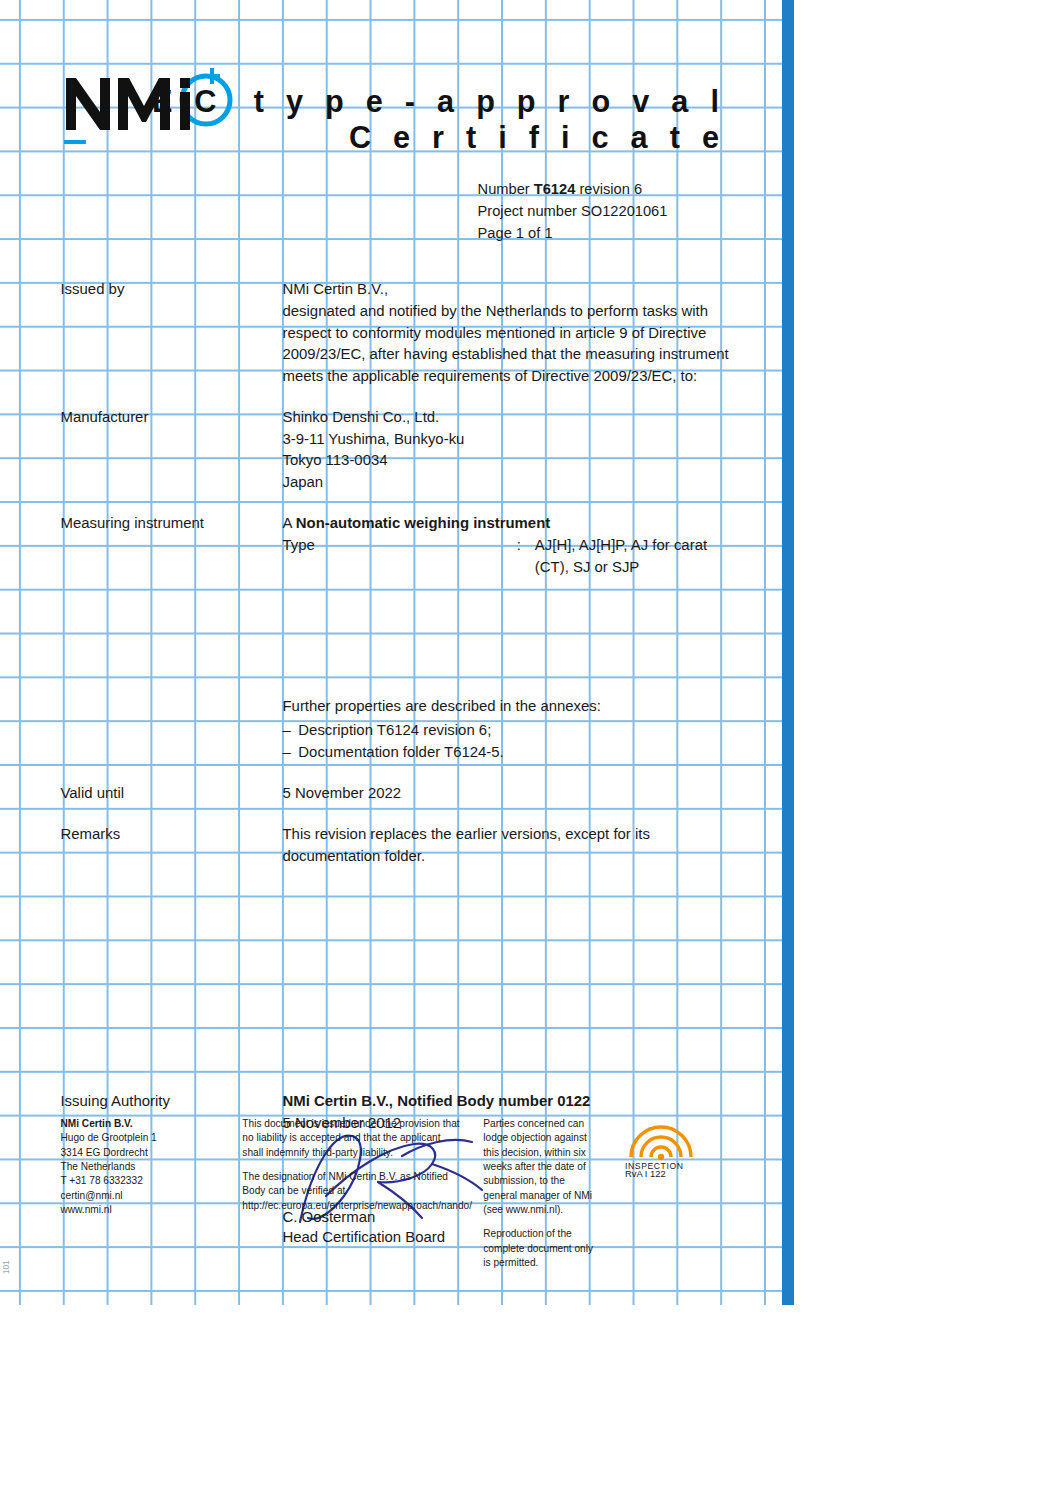E C t y p e - a p p r o v a l C e r t i f i c a t e
Number T6124 revision 6
Project number SO12201061
Page 1 of 1
| Issued by | NMi Certin B.V., designated and notified by the Netherlands to perform tasks with respect to conformity modules mentioned in article 9 of Directive 2009/23/EC, after having established that the measuring instrument meets the applicable requirements of Directive 2009/23/EC, to: |
| Manufacturer | Shinko Denshi Co., Ltd. 3-9-11 Yushima, Bunkyo-ku Tokyo 113-0034 Japan |
| Measuring instrument | A Non-automatic weighing instrument Type : AJ[H], AJ[H]P, AJ for carat (CT), SJ or SJP |
| | Further properties are described in the annexes: Description T6124 revision 6; Documentation folder T6124-5. |
| Valid until | 5 November 2022 |
| Remarks | This revision replaces the earlier versions, except for its documentation folder. |
| Issuing Authority | NMi Certin B.V., Notified Body number 0122 5 November 2012 C. Oosterman Head Certification Board |
NMi Certin B.V.
Hugo de Grootplein 1
3314 EG Dordrecht
The Netherlands
T +31 78 6332332
certin@nmi.nl
www.nmi.nl
This document is issued under the provision that no liability is accepted and that the applicant shall indemnify third-party liability.
The designation of NMi Certin B.V. as Notified Body can be verified at http://ec.europa.eu/enterprise/newapproach/nando/
Parties concerned can lodge objection against this decision, within six weeks after the date of submission, to the general manager of NMi (see www.nmi.nl).
Reproduction of the complete document only is permitted.
INSPECTION RvA I 122
101